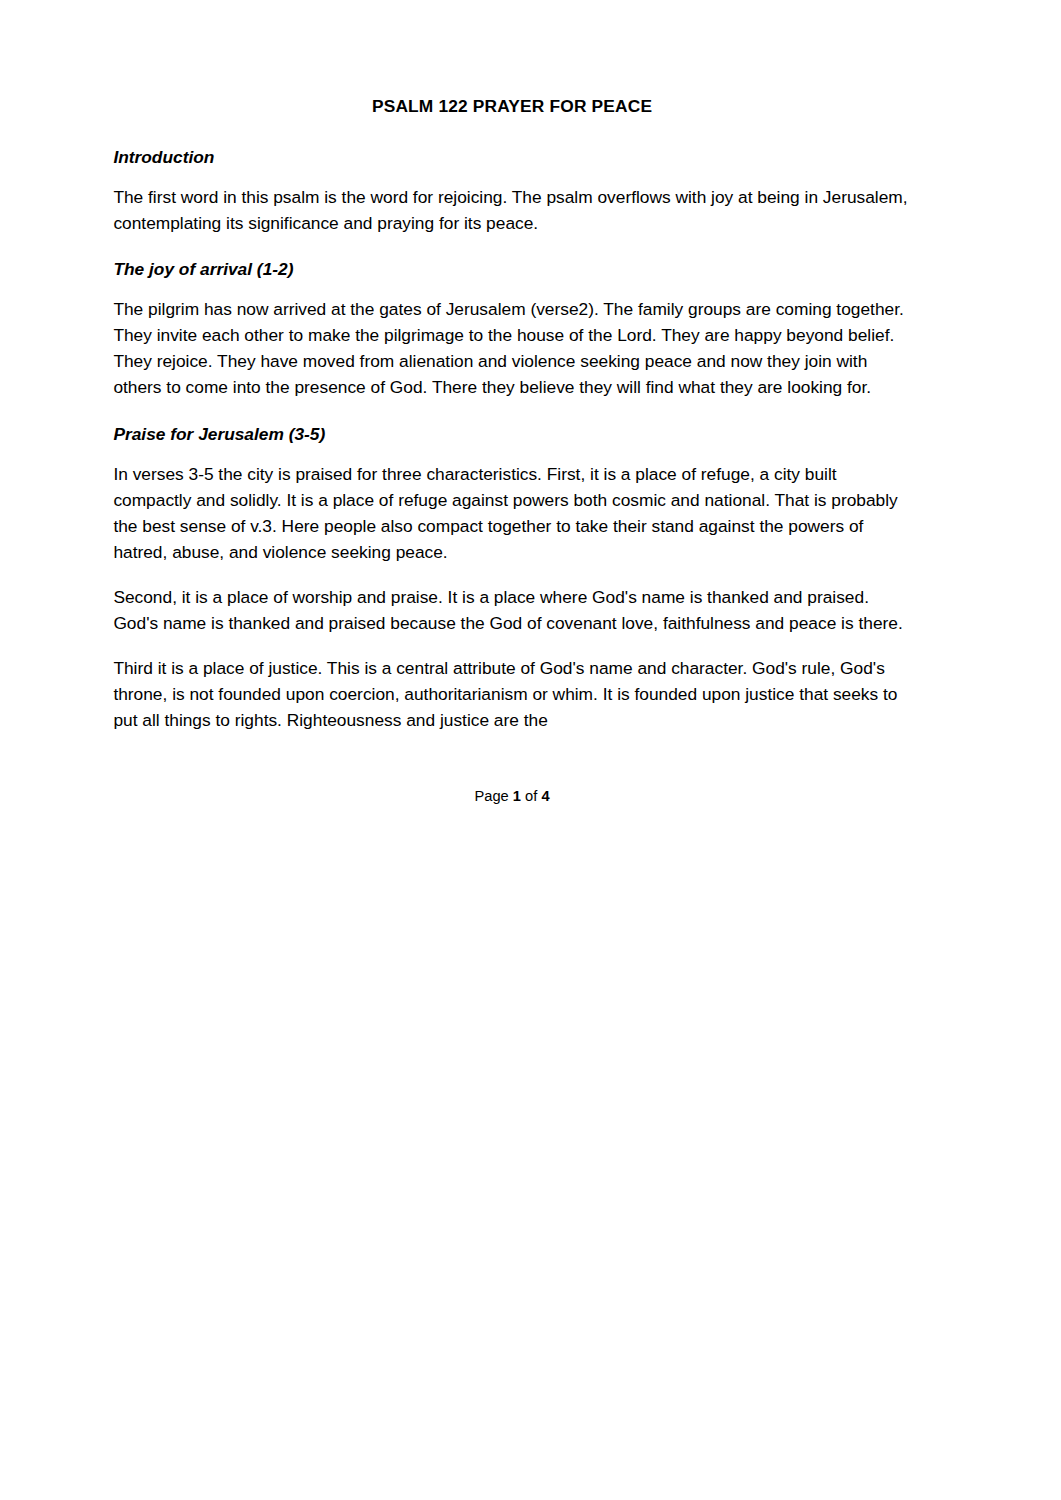PSALM 122 PRAYER FOR PEACE
Introduction
The first word in this psalm is the word for rejoicing. The psalm overflows with joy at being in Jerusalem, contemplating its significance and praying for its peace.
The joy of arrival (1-2)
The pilgrim has now arrived at the gates of Jerusalem (verse2). The family groups are coming together. They invite each other to make the pilgrimage to the house of the Lord. They are happy beyond belief. They rejoice. They have moved from alienation and violence seeking peace and now they join with others to come into the presence of God. There they believe they will find what they are looking for.
Praise for Jerusalem (3-5)
In verses 3-5 the city is praised for three characteristics. First, it is a place of refuge, a city built compactly and solidly. It is a place of refuge against powers both cosmic and national. That is probably the best sense of v.3. Here people also compact together to take their stand against the powers of hatred, abuse, and violence seeking peace.
Second, it is a place of worship and praise. It is a place where God's name is thanked and praised. God's name is thanked and praised because the God of covenant love, faithfulness and peace is there.
Third it is a place of justice. This is a central attribute of God's name and character. God's rule, God's throne, is not founded upon coercion, authoritarianism or whim. It is founded upon justice that seeks to put all things to rights. Righteousness and justice are the
Page 1 of 4